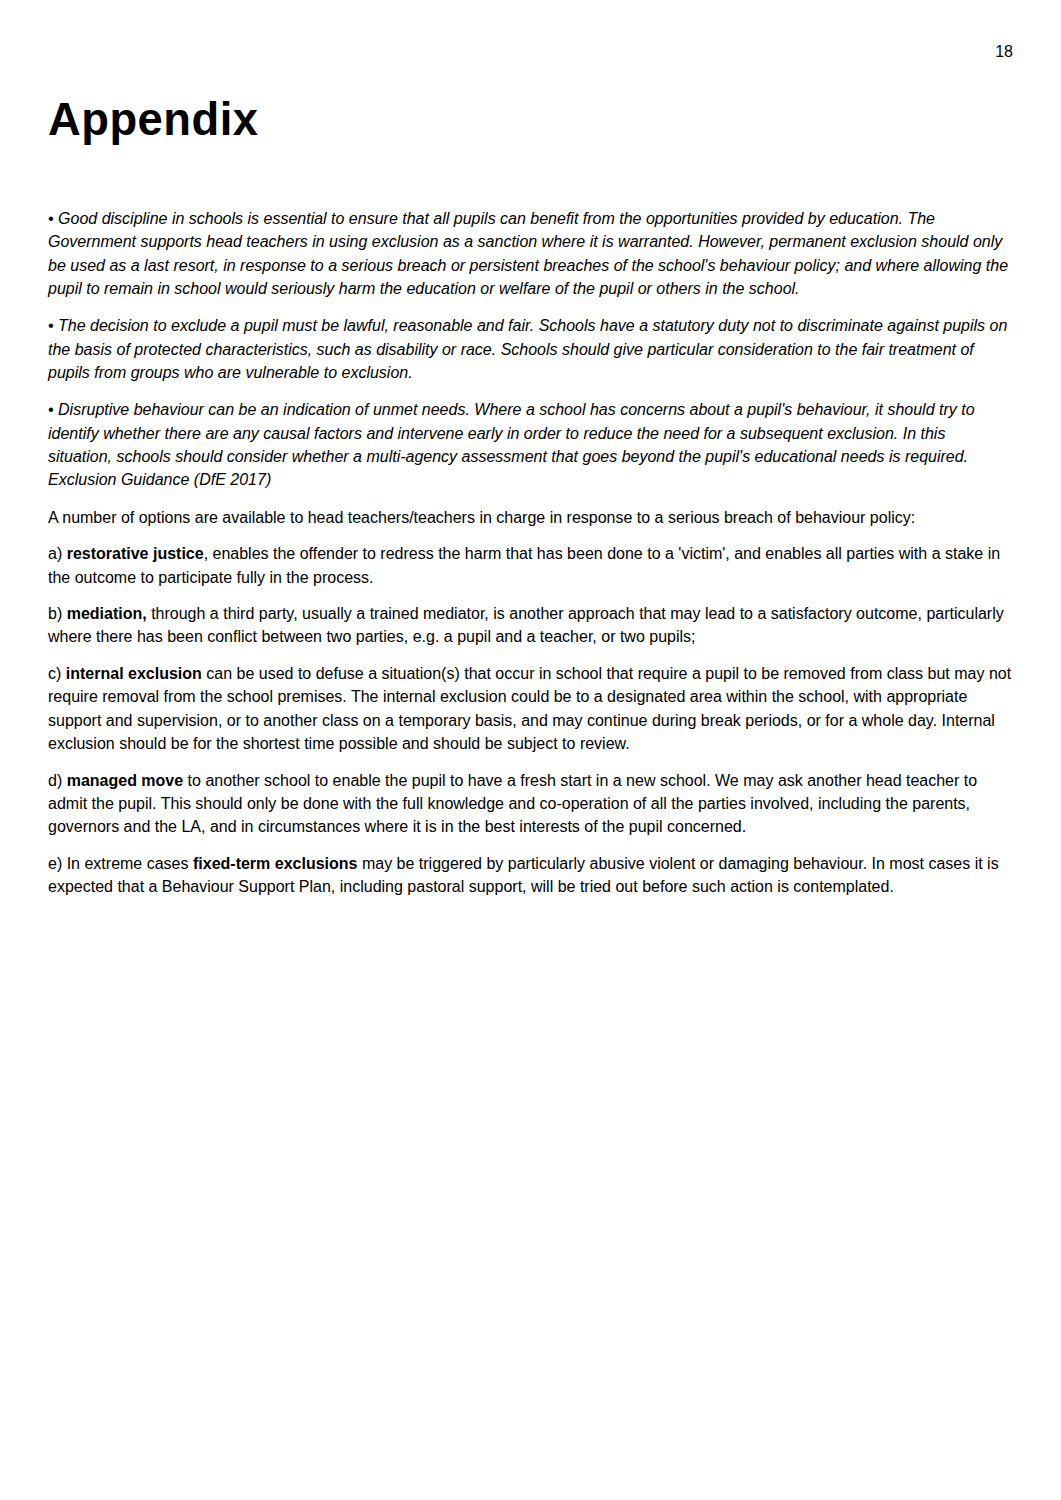18
Appendix
• Good discipline in schools is essential to ensure that all pupils can benefit from the opportunities provided by education. The Government supports head teachers in using exclusion as a sanction where it is warranted. However, permanent exclusion should only be used as a last resort, in response to a serious breach or persistent breaches of the school's behaviour policy; and where allowing the pupil to remain in school would seriously harm the education or welfare of the pupil or others in the school.
• The decision to exclude a pupil must be lawful, reasonable and fair. Schools have a statutory duty not to discriminate against pupils on the basis of protected characteristics, such as disability or race. Schools should give particular consideration to the fair treatment of pupils from groups who are vulnerable to exclusion.
• Disruptive behaviour can be an indication of unmet needs. Where a school has concerns about a pupil's behaviour, it should try to identify whether there are any causal factors and intervene early in order to reduce the need for a subsequent exclusion. In this situation, schools should consider whether a multi-agency assessment that goes beyond the pupil's educational needs is required. Exclusion Guidance (DfE 2017)
A number of options are available to head teachers/teachers in charge in response to a serious breach of behaviour policy:
a) restorative justice, enables the offender to redress the harm that has been done to a 'victim', and enables all parties with a stake in the outcome to participate fully in the process.
b) mediation, through a third party, usually a trained mediator, is another approach that may lead to a satisfactory outcome, particularly where there has been conflict between two parties, e.g. a pupil and a teacher, or two pupils;
c) internal exclusion can be used to defuse a situation(s) that occur in school that require a pupil to be removed from class but may not require removal from the school premises. The internal exclusion could be to a designated area within the school, with appropriate support and supervision, or to another class on a temporary basis, and may continue during break periods, or for a whole day. Internal exclusion should be for the shortest time possible and should be subject to review.
d) managed move to another school to enable the pupil to have a fresh start in a new school. We may ask another head teacher to admit the pupil. This should only be done with the full knowledge and co-operation of all the parties involved, including the parents, governors and the LA, and in circumstances where it is in the best interests of the pupil concerned.
e) In extreme cases fixed-term exclusions may be triggered by particularly abusive violent or damaging behaviour. In most cases it is expected that a Behaviour Support Plan, including pastoral support, will be tried out before such action is contemplated.